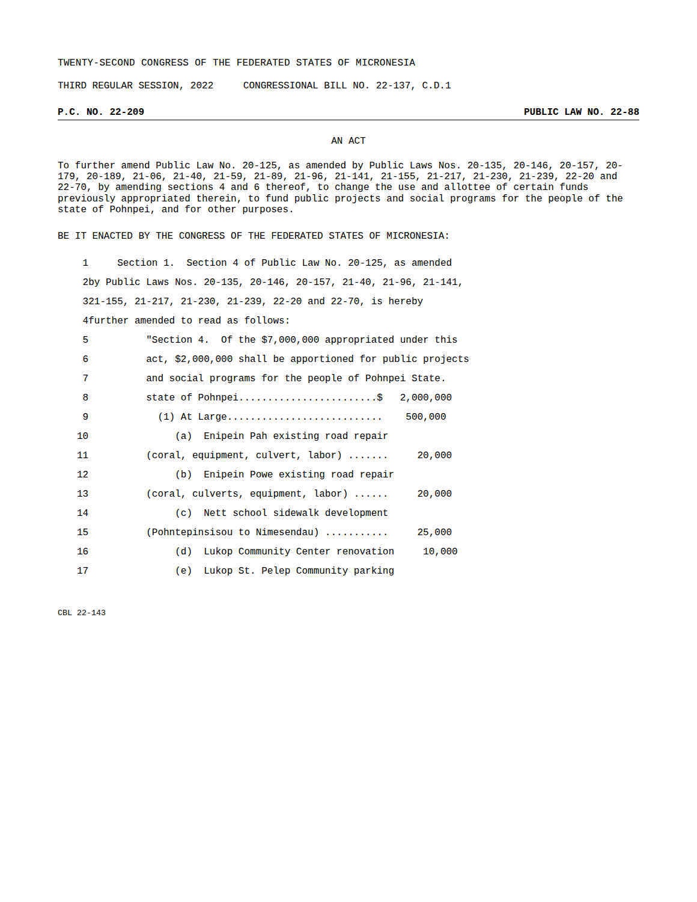TWENTY-SECOND CONGRESS OF THE FEDERATED STATES OF MICRONESIA
THIRD REGULAR SESSION, 2022 CONGRESSIONAL BILL NO. 22-137, C.D.1
P.C. NO. 22-209 PUBLIC LAW NO. 22-88
AN ACT
To further amend Public Law No. 20-125, as amended by Public Laws Nos. 20-135, 20-146, 20-157, 20-179, 20-189, 21-06, 21-40, 21-59, 21-89, 21-96, 21-141, 21-155, 21-217, 21-230, 21-239, 22-20 and 22-70, by amending sections 4 and 6 thereof, to change the use and allottee of certain funds previously appropriated therein, to fund public projects and social programs for the people of the state of Pohnpei, and for other purposes.
BE IT ENACTED BY THE CONGRESS OF THE FEDERATED STATES OF MICRONESIA:
| 1 | Section 1. Section 4 of Public Law No. 20-125, as amended |
| 2 | by Public Laws Nos. 20-135, 20-146, 20-157, 21-40, 21-96, 21-141, |
| 3 | 21-155, 21-217, 21-230, 21-239, 22-20 and 22-70, is hereby |
| 4 | further amended to read as follows: |
| 5 | "Section 4. Of the $7,000,000 appropriated under this |
| 6 | act, $2,000,000 shall be apportioned for public projects |
| 7 | and social programs for the people of Pohnpei State. |
| 8 | state of Pohnpei........................$ 2,000,000 |
| 9 | (1) At Large........................... 500,000 |
| 10 | (a) Enipein Pah existing road repair |
| 11 | (coral, equipment, culvert, labor) ....... 20,000 |
| 12 | (b) Enipein Powe existing road repair |
| 13 | (coral, culverts, equipment, labor) ...... 20,000 |
| 14 | (c) Nett school sidewalk development |
| 15 | (Pohntepinsisou to Nimesendau) ........... 25,000 |
| 16 | (d) Lukop Community Center renovation 10,000 |
| 17 | (e) Lukop St. Pelep Community parking |
CBL 22-143